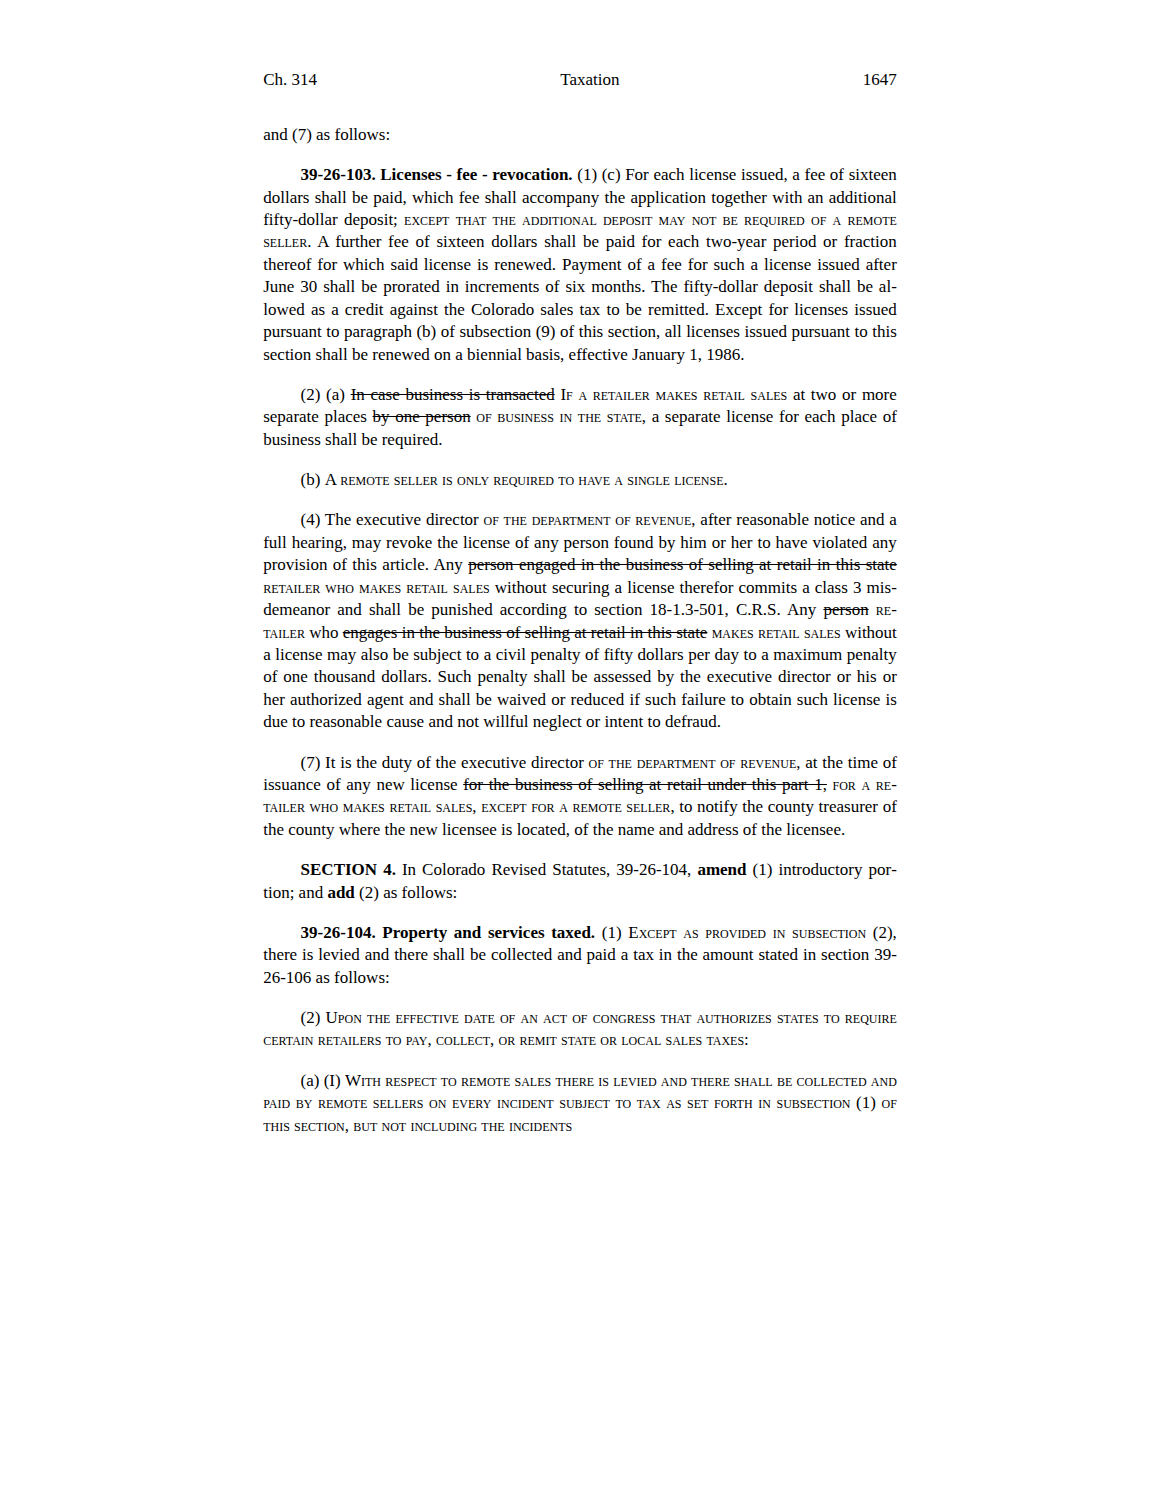Ch. 314 Taxation 1647
and (7) as follows:
39-26-103. Licenses - fee - revocation. (1) (c) For each license issued, a fee of sixteen dollars shall be paid, which fee shall accompany the application together with an additional fifty-dollar deposit; except that the additional deposit may not be required of a remote seller. A further fee of sixteen dollars shall be paid for each two-year period or fraction thereof for which said license is renewed. Payment of a fee for such a license issued after June 30 shall be prorated in increments of six months. The fifty-dollar deposit shall be allowed as a credit against the Colorado sales tax to be remitted. Except for licenses issued pursuant to paragraph (b) of subsection (9) of this section, all licenses issued pursuant to this section shall be renewed on a biennial basis, effective January 1, 1986.
(2) (a) In case business is transacted If a retailer makes retail sales at two or more separate places by one person of business in the state, a separate license for each place of business shall be required.
(b) A remote seller is only required to have a single license.
(4) The executive director of the department of revenue, after reasonable notice and a full hearing, may revoke the license of any person found by him or her to have violated any provision of this article. Any person engaged in the business of selling at retail in this state retailer who makes retail sales without securing a license therefor commits a class 3 misdemeanor and shall be punished according to section 18-1.3-501, C.R.S. Any person retailer who engages in the business of selling at retail in this state makes retail sales without a license may also be subject to a civil penalty of fifty dollars per day to a maximum penalty of one thousand dollars. Such penalty shall be assessed by the executive director or his or her authorized agent and shall be waived or reduced if such failure to obtain such license is due to reasonable cause and not willful neglect or intent to defraud.
(7) It is the duty of the executive director of the department of revenue, at the time of issuance of any new license for the business of selling at retail under this part 1, for a retailer who makes retail sales, except for a remote seller, to notify the county treasurer of the county where the new licensee is located, of the name and address of the licensee.
SECTION 4. In Colorado Revised Statutes, 39-26-104, amend (1) introductory portion; and add (2) as follows:
39-26-104. Property and services taxed. (1) Except as provided in subsection (2), there is levied and there shall be collected and paid a tax in the amount stated in section 39-26-106 as follows:
(2) Upon the effective date of an act of congress that authorizes states to require certain retailers to pay, collect, or remit state or local sales taxes:
(a) (I) With respect to remote sales there is levied and there shall be collected and paid by remote sellers on every incident subject to tax as set forth in subsection (1) of this section, but not including the incidents